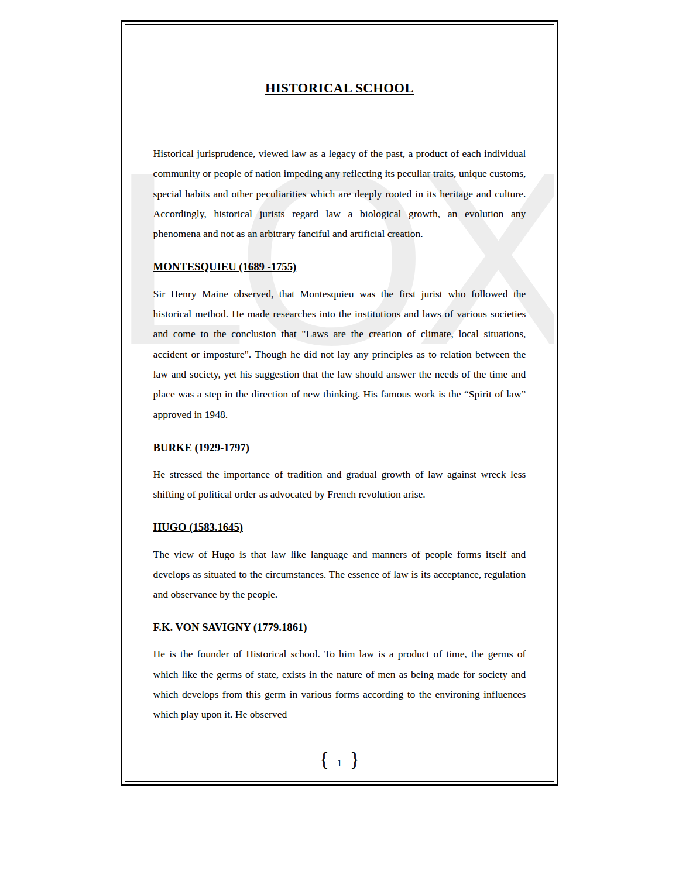LOX
HISTORICAL SCHOOL
Historical jurisprudence, viewed law as a legacy of the past, a product of each individual community or people of nation impeding any reflecting its peculiar traits, unique customs, special habits and other peculiarities which are deeply rooted in its heritage and culture. Accordingly, historical jurists regard law a biological growth, an evolution any phenomena and not as an arbitrary fanciful and artificial creation.
MONTESQUIEU (1689 -1755)
Sir Henry Maine observed, that Montesquieu was the first jurist who followed the historical method. He made researches into the institutions and laws of various societies and come to the conclusion that "Laws are the creation of climate, local situations, accident or imposture". Though he did not lay any principles as to relation between the law and society, yet his suggestion that the law should answer the needs of the time and place was a step in the direction of new thinking. His famous work is the “Spirit of law” approved in 1948.
BURKE (1929-1797)
He stressed the importance of tradition and gradual growth of law against wreck less shifting of political order as advocated by French revolution arise.
HUGO (1583.1645)
The view of Hugo is that law like language and manners of people forms itself and develops as situated to the circumstances. The essence of law is its acceptance, regulation and observance by the people.
F.K. VON SAVIGNY (1779.1861)
He is the founder of Historical school. To him law is a product of time, the germs of which like the germs of state, exists in the nature of men as being made for society and which develops from this germ in various forms according to the environing influences which play upon it. He observed
{ 1 }